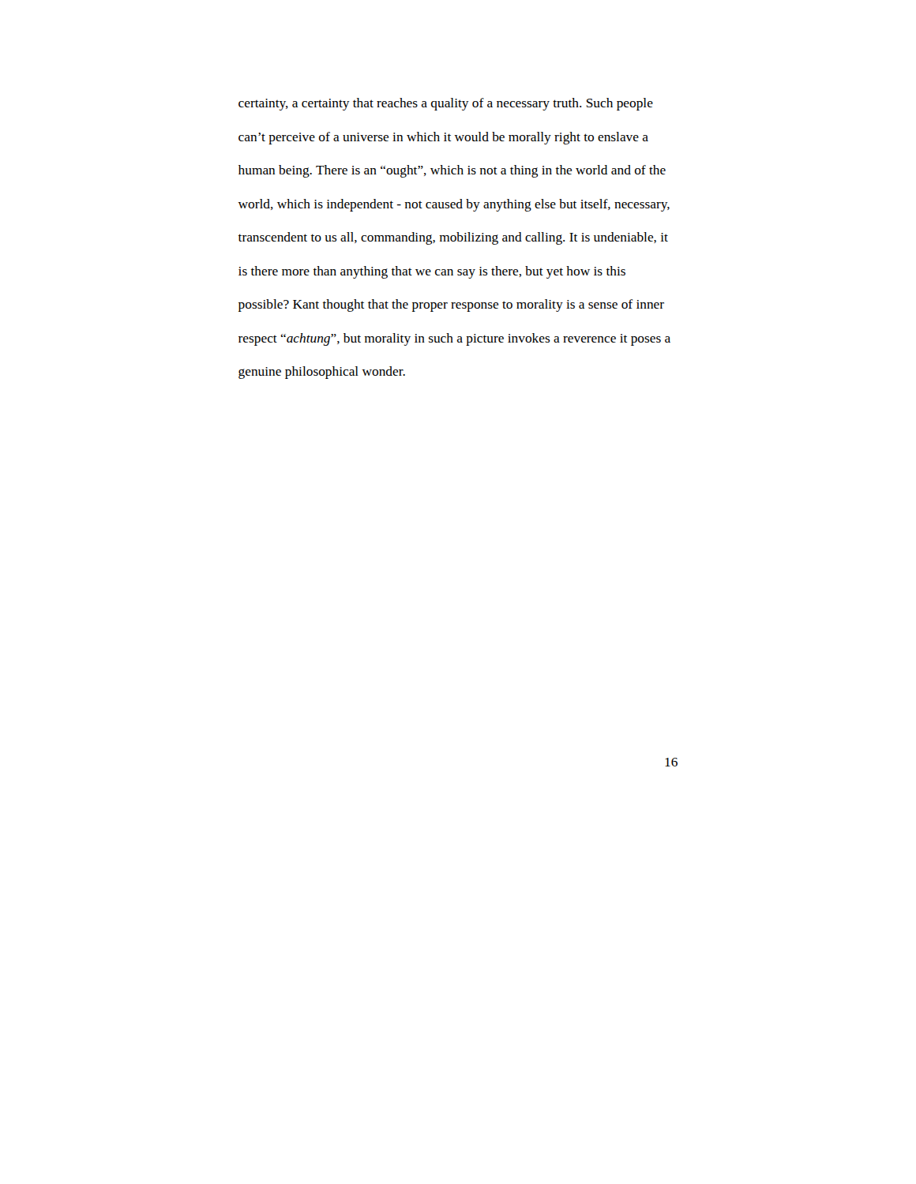certainty, a certainty that reaches a quality of a necessary truth. Such people can’t perceive of a universe in which it would be morally right to enslave a human being. There is an “ought”, which is not a thing in the world and of the world, which is independent - not caused by anything else but itself, necessary, transcendent to us all, commanding, mobilizing and calling. It is undeniable, it is there more than anything that we can say is there, but yet how is this possible? Kant thought that the proper response to morality is a sense of inner respect “achtung”, but morality in such a picture invokes a reverence it poses a genuine philosophical wonder.
16